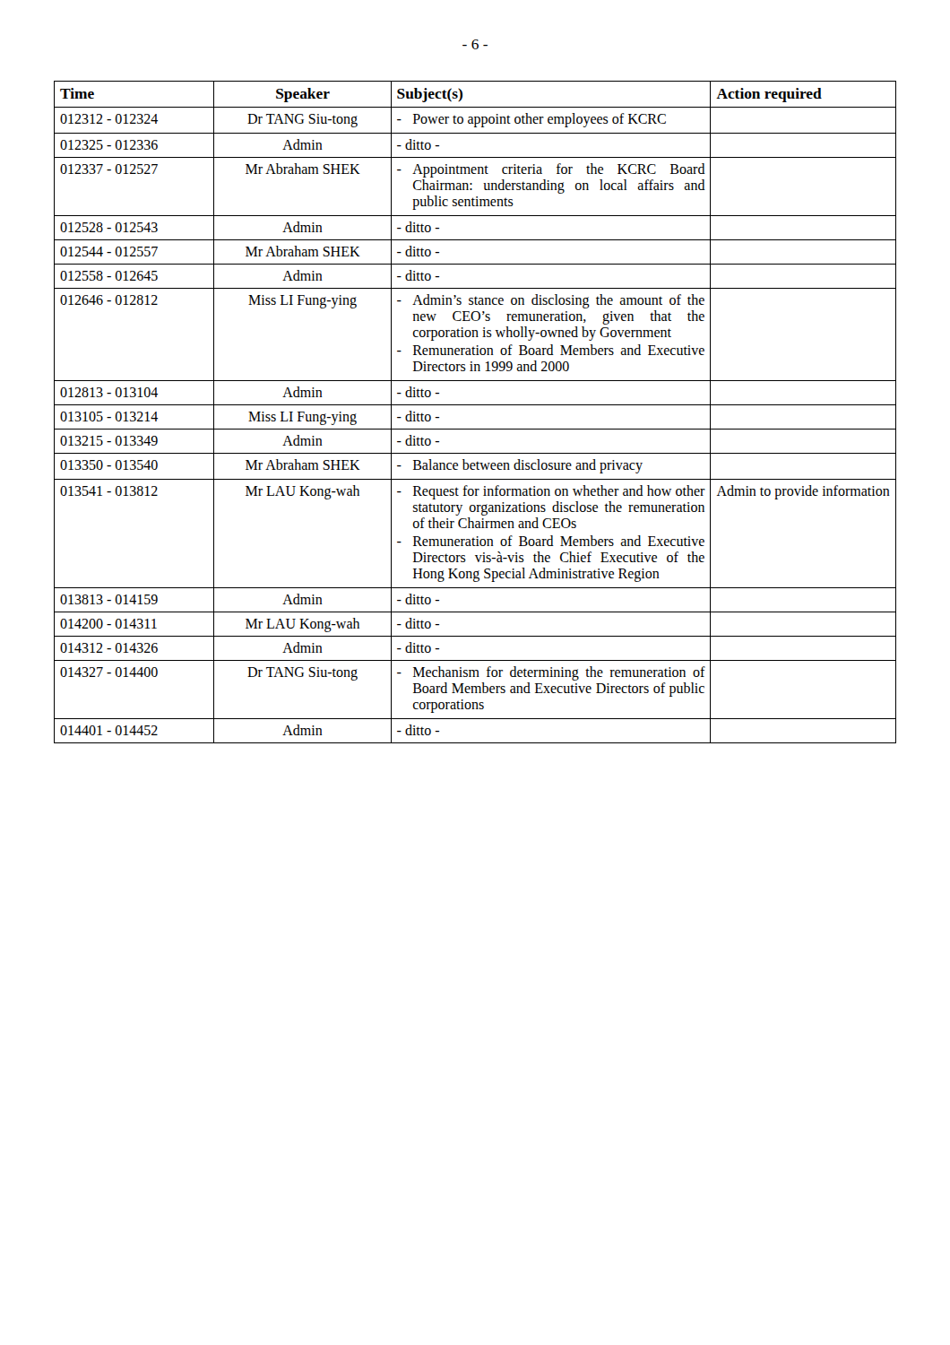- 6 -
| Time | Speaker | Subject(s) | Action required |
| --- | --- | --- | --- |
| 012312 - 012324 | Dr TANG Siu-tong | Power to appoint other employees of KCRC | |
| 012325 - 012336 | Admin | - ditto - | |
| 012337 - 012527 | Mr Abraham SHEK | Appointment criteria for the KCRC Board Chairman: understanding on local affairs and public sentiments | |
| 012528 - 012543 | Admin | - ditto - | |
| 012544 - 012557 | Mr Abraham SHEK | - ditto - | |
| 012558 - 012645 | Admin | - ditto - | |
| 012646 - 012812 | Miss LI Fung-ying | Admin’s stance on disclosing the amount of the new CEO’s remuneration, given that the corporation is wholly-owned by Government Remuneration of Board Members and Executive Directors in 1999 and 2000 | |
| 012813 - 013104 | Admin | - ditto - | |
| 013105 - 013214 | Miss LI Fung-ying | - ditto - | |
| 013215 - 013349 | Admin | - ditto - | |
| 013350 - 013540 | Mr Abraham SHEK | Balance between disclosure and privacy | |
| 013541 - 013812 | Mr LAU Kong-wah | Request for information on whether and how other statutory organizations disclose the remuneration of their Chairmen and CEOs Remuneration of Board Members and Executive Directors vis-à-vis the Chief Executive of the Hong Kong Special Administrative Region | Admin to provide information |
| 013813 - 014159 | Admin | - ditto - | |
| 014200 - 014311 | Mr LAU Kong-wah | - ditto - | |
| 014312 - 014326 | Admin | - ditto - | |
| 014327 - 014400 | Dr TANG Siu-tong | Mechanism for determining the remuneration of Board Members and Executive Directors of public corporations | |
| 014401 - 014452 | Admin | - ditto - | |